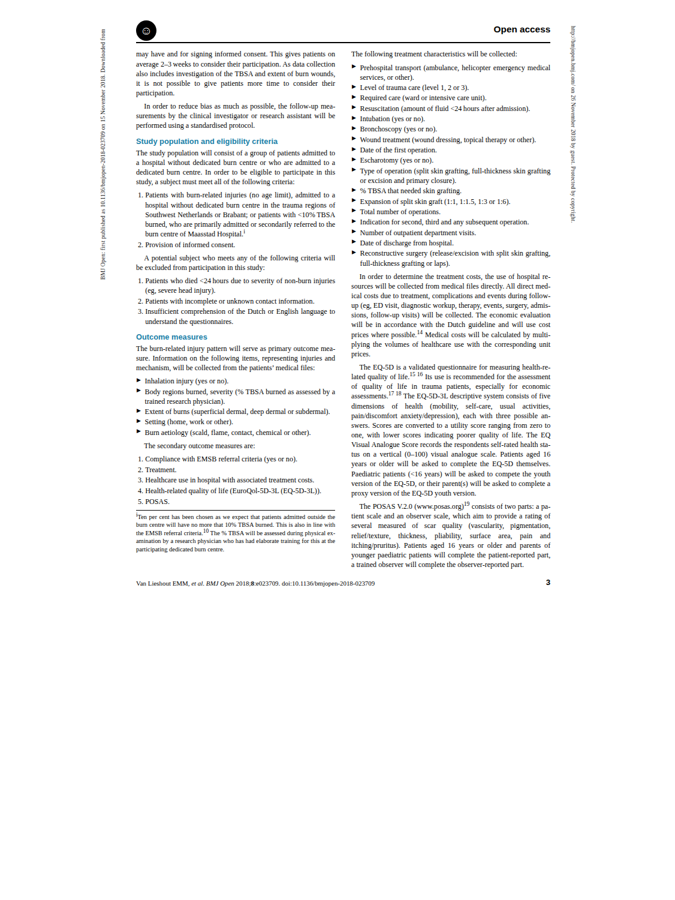BMJ Open: first published as 10.1136/bmjopen-2018-023709 on 15 November 2018. Downloaded from
http://bmjopen.bmj.com/ on 26 November 2018 by guest. Protected by copyright.
☺
Open access
may have and for signing informed consent. This gives patients on average 2–3 weeks to consider their participation. As data collection also includes investigation of the TBSA and extent of burn wounds, it is not possible to give patients more time to consider their participation.
In order to reduce bias as much as possible, the follow-up measurements by the clinical investigator or research assistant will be performed using a standardised protocol.
Study population and eligibility criteria
The study population will consist of a group of patients admitted to a hospital without dedicated burn centre or who are admitted to a dedicated burn centre. In order to be eligible to participate in this study, a subject must meet all of the following criteria:
Patients with burn-related injuries (no age limit), admitted to a hospital without dedicated burn centre in the trauma regions of Southwest Netherlands or Brabant; or patients with <10% TBSA burned, who are primarily admitted or secondarily referred to the burn centre of Maasstad Hospital.i
Provision of informed consent.
A potential subject who meets any of the following criteria will be excluded from participation in this study:
Patients who died <24 hours due to severity of non-burn injuries (eg, severe head injury).
Patients with incomplete or unknown contact information.
Insufficient comprehension of the Dutch or English language to understand the questionnaires.
Outcome measures
The burn-related injury pattern will serve as primary outcome measure. Information on the following items, representing injuries and mechanism, will be collected from the patients’ medical files:
Inhalation injury (yes or no).
Body regions burned, severity (% TBSA burned as assessed by a trained research physician).
Extent of burns (superficial dermal, deep dermal or subdermal).
Setting (home, work or other).
Burn aetiology (scald, flame, contact, chemical or other).
The secondary outcome measures are:
Compliance with EMSB referral criteria (yes or no).
Treatment.
Healthcare use in hospital with associated treatment costs.
Health-related quality of life (EuroQol-5D-3L (EQ-5D-3L)).
POSAS.
iTen per cent has been chosen as we expect that patients admitted outside the burn centre will have no more that 10% TBSA burned. This is also in line with the EMSB referral criteria.10 The % TBSA will be assessed during physical examination by a research physician who has had elaborate training for this at the participating dedicated burn centre.
The following treatment characteristics will be collected:
Prehospital transport (ambulance, helicopter emergency medical services, or other).
Level of trauma care (level 1, 2 or 3).
Required care (ward or intensive care unit).
Resuscitation (amount of fluid <24 hours after admission).
Intubation (yes or no).
Bronchoscopy (yes or no).
Wound treatment (wound dressing, topical therapy or other).
Date of the first operation.
Escharotomy (yes or no).
Type of operation (split skin grafting, full-thickness skin grafting or excision and primary closure).
% TBSA that needed skin grafting.
Expansion of split skin graft (1:1, 1:1.5, 1:3 or 1:6).
Total number of operations.
Indication for second, third and any subsequent operation.
Number of outpatient department visits.
Date of discharge from hospital.
Reconstructive surgery (release/excision with split skin grafting, full-thickness grafting or laps).
In order to determine the treatment costs, the use of hospital resources will be collected from medical files directly. All direct medical costs due to treatment, complications and events during follow-up (eg, ED visit, diagnostic workup, therapy, events, surgery, admissions, follow-up visits) will be collected. The economic evaluation will be in accordance with the Dutch guideline and will use cost prices where possible.14 Medical costs will be calculated by multiplying the volumes of healthcare use with the corresponding unit prices.
The EQ-5D is a validated questionnaire for measuring health-related quality of life.15 16 Its use is recommended for the assessment of quality of life in trauma patients, especially for economic assessments.17 18 The EQ-5D-3L descriptive system consists of five dimensions of health (mobility, self-care, usual activities, pain/discomfort anxiety/depression), each with three possible answers. Scores are converted to a utility score ranging from zero to one, with lower scores indicating poorer quality of life. The EQ Visual Analogue Score records the respondents self-rated health status on a vertical (0–100) visual analogue scale. Patients aged 16 years or older will be asked to complete the EQ-5D themselves. Paediatric patients (<16 years) will be asked to compete the youth version of the EQ-5D, or their parent(s) will be asked to complete a proxy version of the EQ-5D youth version.
The POSAS V.2.0 (www.posas.org)19 consists of two parts: a patient scale and an observer scale, which aim to provide a rating of several measured of scar quality (vascularity, pigmentation, relief/texture, thickness, pliability, surface area, pain and itching/pruritus). Patients aged 16 years or older and parents of younger paediatric patients will complete the patient-reported part, a trained observer will complete the observer-reported part.
Van Lieshout EMM, et al. BMJ Open 2018;8:e023709. doi:10.1136/bmjopen-2018-023709
3